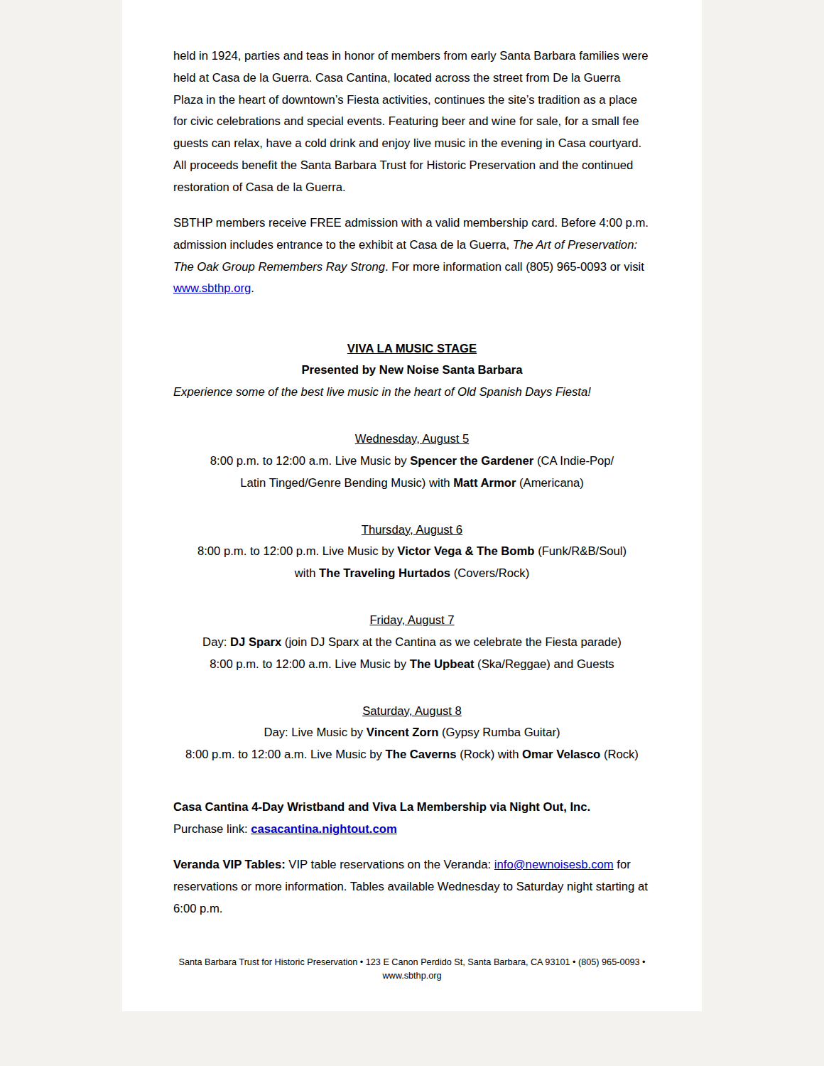held in 1924, parties and teas in honor of members from early Santa Barbara families were held at Casa de la Guerra. Casa Cantina, located across the street from De la Guerra Plaza in the heart of downtown’s Fiesta activities, continues the site’s tradition as a place for civic celebrations and special events. Featuring beer and wine for sale, for a small fee guests can relax, have a cold drink and enjoy live music in the evening in Casa courtyard. All proceeds benefit the Santa Barbara Trust for Historic Preservation and the continued restoration of Casa de la Guerra.
SBTHP members receive FREE admission with a valid membership card. Before 4:00 p.m. admission includes entrance to the exhibit at Casa de la Guerra, The Art of Preservation: The Oak Group Remembers Ray Strong. For more information call (805) 965-0093 or visit www.sbthp.org.
VIVA LA MUSIC STAGE
Presented by New Noise Santa Barbara
Experience some of the best live music in the heart of Old Spanish Days Fiesta!
Wednesday, August 5
8:00 p.m. to 12:00 a.m. Live Music by Spencer the Gardener (CA Indie-Pop/
Latin Tinged/Genre Bending Music) with Matt Armor (Americana)
Thursday, August 6
8:00 p.m. to 12:00 p.m. Live Music by Victor Vega & The Bomb (Funk/R&B/Soul)
with The Traveling Hurtados (Covers/Rock)
Friday, August 7
Day: DJ Sparx (join DJ Sparx at the Cantina as we celebrate the Fiesta parade)
8:00 p.m. to 12:00 a.m. Live Music by The Upbeat (Ska/Reggae) and Guests
Saturday, August 8
Day: Live Music by Vincent Zorn (Gypsy Rumba Guitar)
8:00 p.m. to 12:00 a.m. Live Music by The Caverns (Rock) with Omar Velasco (Rock)
Casa Cantina 4-Day Wristband and Viva La Membership via Night Out, Inc.
Purchase link: casacantina.nightout.com
Veranda VIP Tables: VIP table reservations on the Veranda: info@newnoisesb.com for reservations or more information. Tables available Wednesday to Saturday night starting at 6:00 p.m.
Santa Barbara Trust for Historic Preservation • 123 E Canon Perdido St, Santa Barbara, CA 93101 • (805) 965-0093 • www.sbthp.org